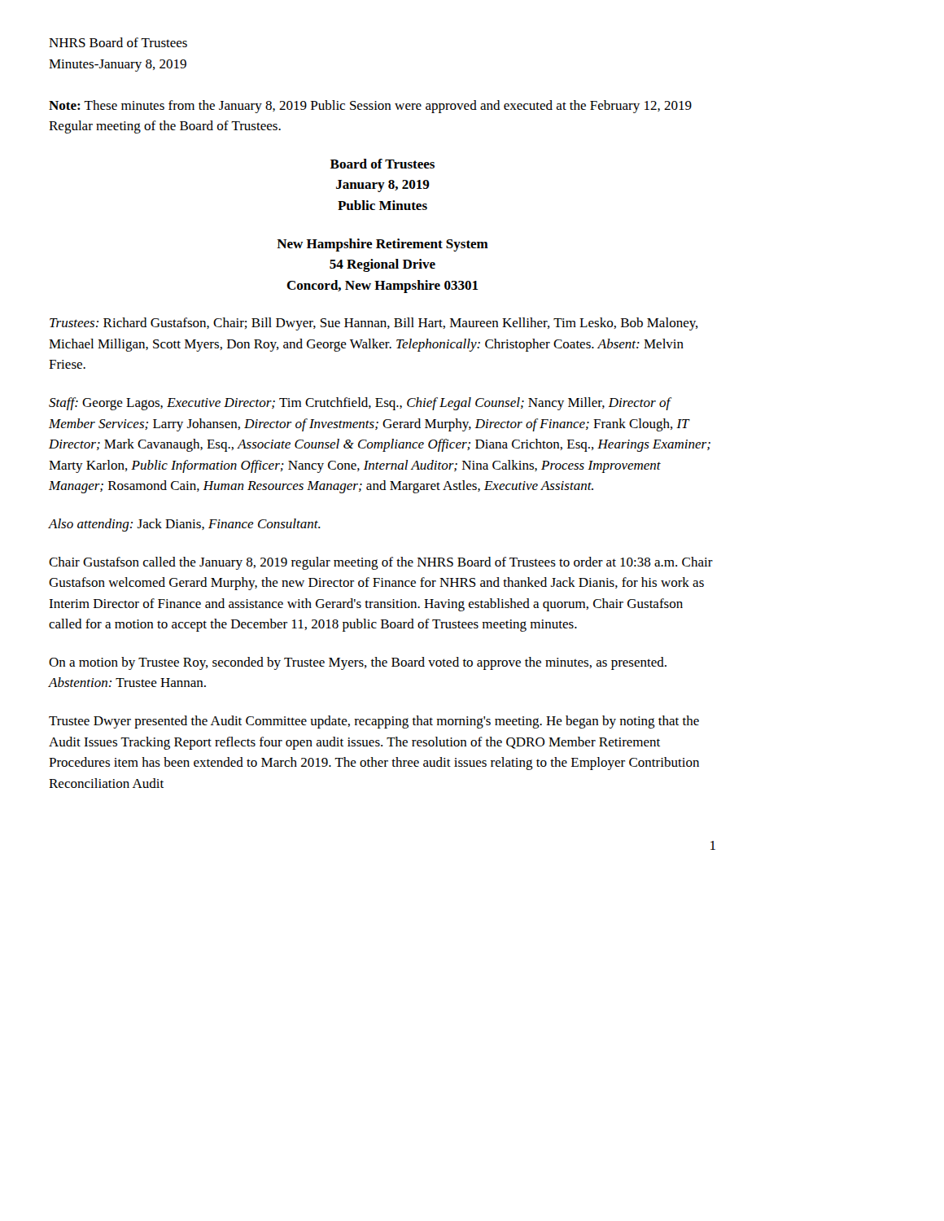NHRS Board of Trustees
Minutes-January 8, 2019
Note: These minutes from the January 8, 2019 Public Session were approved and executed at the February 12, 2019 Regular meeting of the Board of Trustees.
Board of Trustees
January 8, 2019
Public Minutes
New Hampshire Retirement System
54 Regional Drive
Concord, New Hampshire 03301
Trustees: Richard Gustafson, Chair; Bill Dwyer, Sue Hannan, Bill Hart, Maureen Kelliher, Tim Lesko, Bob Maloney, Michael Milligan, Scott Myers, Don Roy, and George Walker. Telephonically: Christopher Coates. Absent: Melvin Friese.
Staff: George Lagos, Executive Director; Tim Crutchfield, Esq., Chief Legal Counsel; Nancy Miller, Director of Member Services; Larry Johansen, Director of Investments; Gerard Murphy, Director of Finance; Frank Clough, IT Director; Mark Cavanaugh, Esq., Associate Counsel & Compliance Officer; Diana Crichton, Esq., Hearings Examiner; Marty Karlon, Public Information Officer; Nancy Cone, Internal Auditor; Nina Calkins, Process Improvement Manager; Rosamond Cain, Human Resources Manager; and Margaret Astles, Executive Assistant.
Also attending: Jack Dianis, Finance Consultant.
Chair Gustafson called the January 8, 2019 regular meeting of the NHRS Board of Trustees to order at 10:38 a.m. Chair Gustafson welcomed Gerard Murphy, the new Director of Finance for NHRS and thanked Jack Dianis, for his work as Interim Director of Finance and assistance with Gerard's transition. Having established a quorum, Chair Gustafson called for a motion to accept the December 11, 2018 public Board of Trustees meeting minutes.
On a motion by Trustee Roy, seconded by Trustee Myers, the Board voted to approve the minutes, as presented. Abstention: Trustee Hannan.
Trustee Dwyer presented the Audit Committee update, recapping that morning's meeting. He began by noting that the Audit Issues Tracking Report reflects four open audit issues. The resolution of the QDRO Member Retirement Procedures item has been extended to March 2019. The other three audit issues relating to the Employer Contribution Reconciliation Audit
1